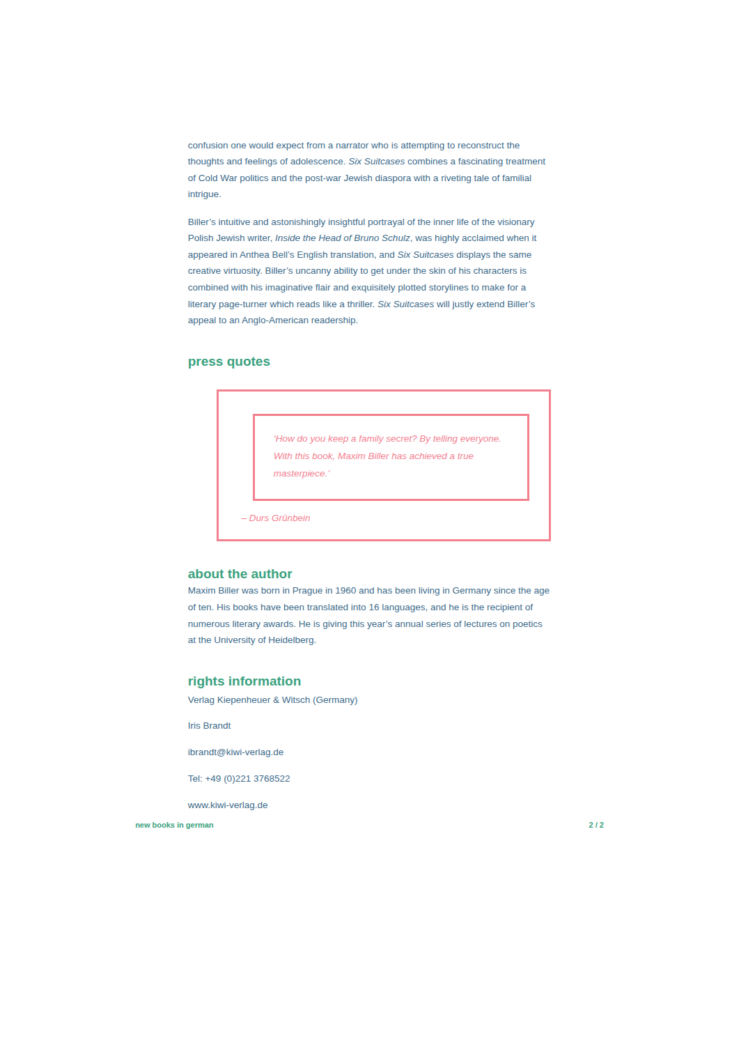confusion one would expect from a narrator who is attempting to reconstruct the thoughts and feelings of adolescence. Six Suitcases combines a fascinating treatment of Cold War politics and the post-war Jewish diaspora with a riveting tale of familial intrigue.
Biller’s intuitive and astonishingly insightful portrayal of the inner life of the visionary Polish Jewish writer, Inside the Head of Bruno Schulz, was highly acclaimed when it appeared in Anthea Bell’s English translation, and Six Suitcases displays the same creative virtuosity. Biller’s uncanny ability to get under the skin of his characters is combined with his imaginative flair and exquisitely plotted storylines to make for a literary page-turner which reads like a thriller. Six Suitcases will justly extend Biller’s appeal to an Anglo-American readership.
press quotes
‘How do you keep a family secret? By telling everyone. With this book, Maxim Biller has achieved a true masterpiece.’
– Durs Grünbein
about the author
Maxim Biller was born in Prague in 1960 and has been living in Germany since the age of ten. His books have been translated into 16 languages, and he is the recipient of numerous literary awards. He is giving this year’s annual series of lectures on poetics at the University of Heidelberg.
rights information
Verlag Kiepenheuer & Witsch (Germany)
Iris Brandt
ibrandt@kiwi-verlag.de
Tel: +49 (0)221 3768522
www.kiwi-verlag.de
new books in german 2 / 2